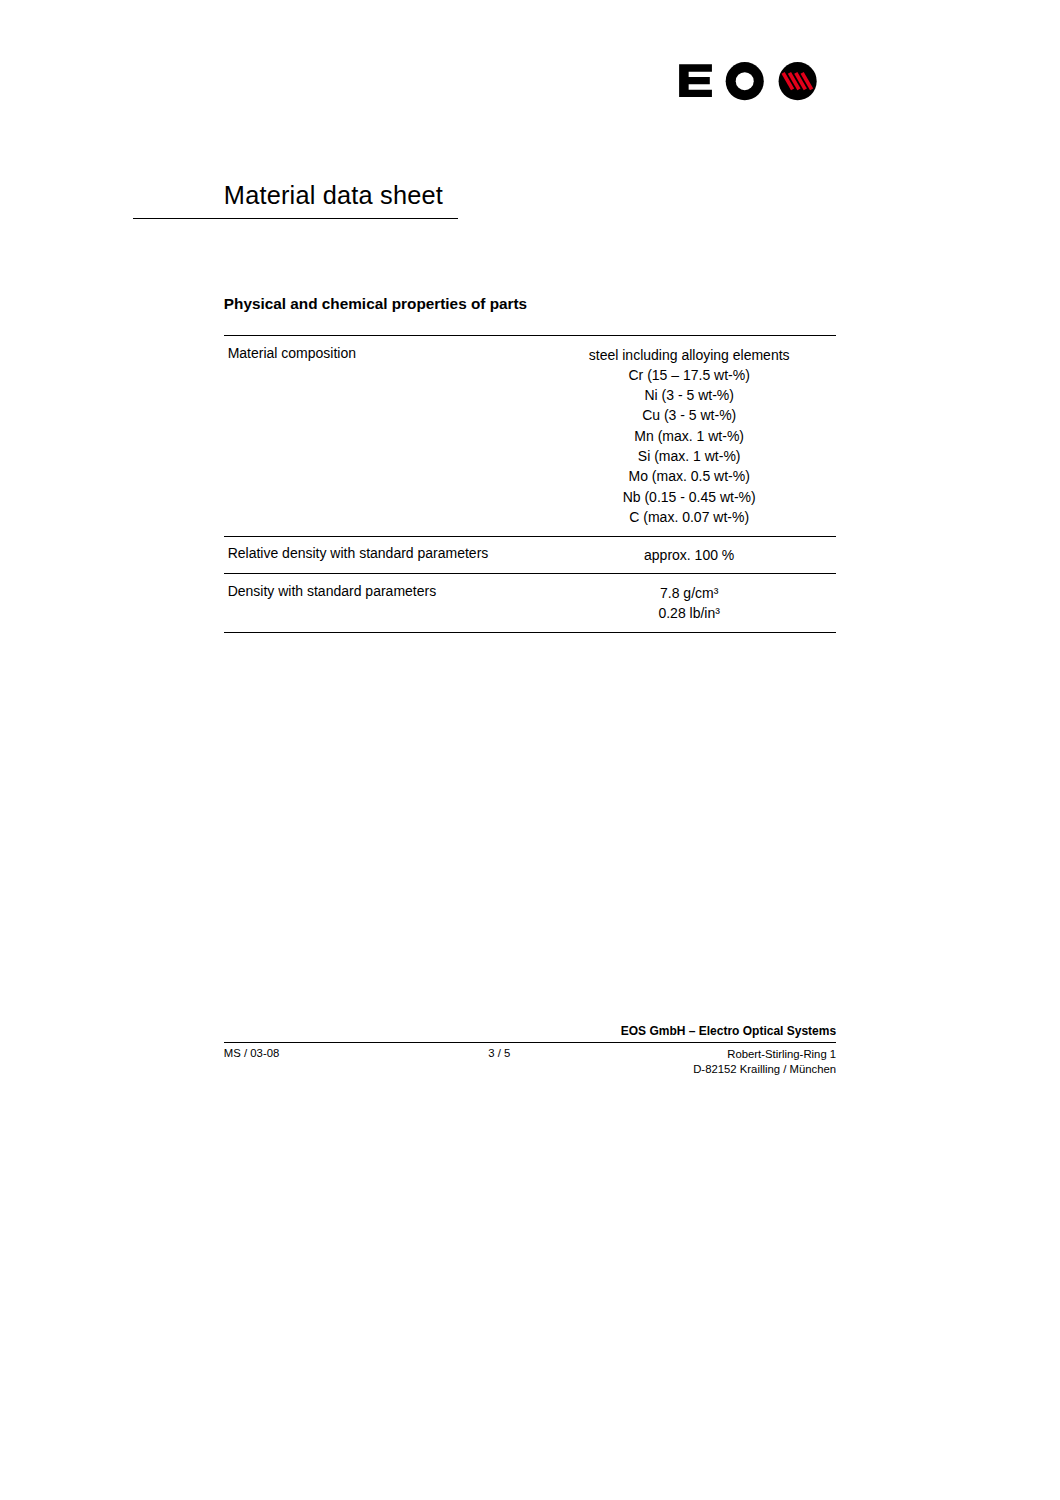Material data sheet
Physical and chemical properties of parts
| Material composition | steel including alloying elements Cr (15 – 17.5 wt-%) Ni (3 - 5 wt-%) Cu (3 - 5 wt-%) Mn (max. 1 wt-%) Si (max. 1 wt-%) Mo (max. 0.5 wt-%) Nb (0.15 - 0.45 wt-%) C (max. 0.07 wt-%) |
| Relative density with standard parameters | approx. 100 % |
| Density with standard parameters | 7.8 g/cm³ 0.28 lb/in³ |
EOS GmbH – Electro Optical Systems
MS / 03-08
3 / 5
Robert-Stirling-Ring 1
D-82152 Krailling / München